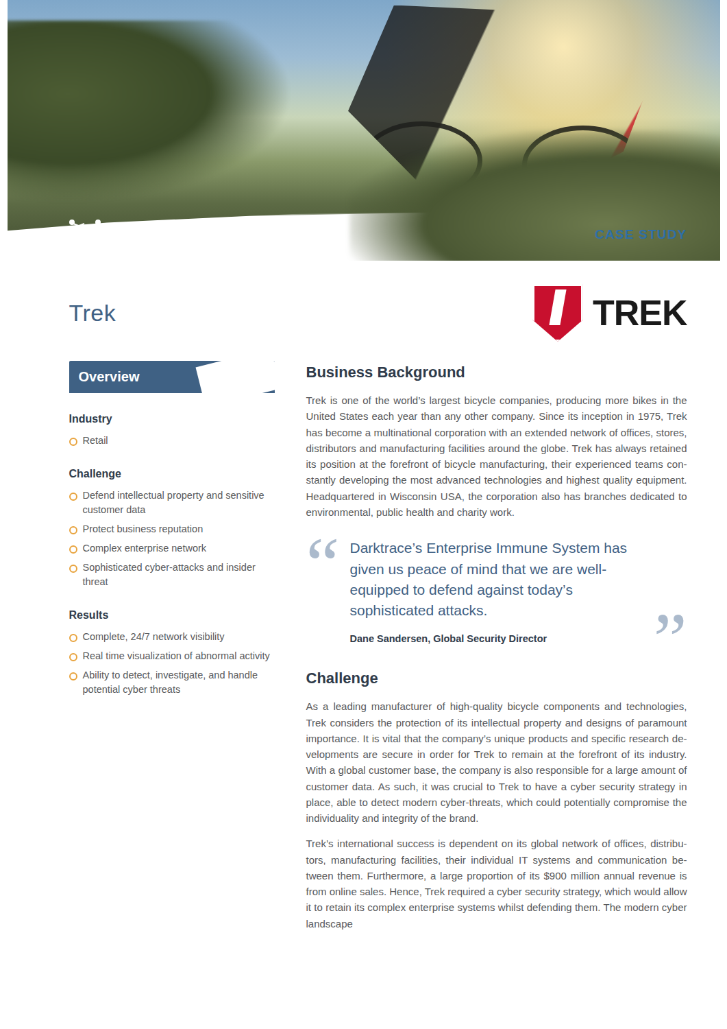DARKTRACE
CASE STUDY
Trek
TREK
Overview
Industry
Retail
Challenge
Defend intellectual property and sensitive customer data
Protect business reputation
Complex enterprise network
Sophisticated cyber-attacks and insider threat
Results
Complete, 24/7 network visibility
Real time visualization of abnormal activity
Ability to detect, investigate, and handle potential cyber threats
Business Background
Trek is one of the world’s largest bicycle companies, producing more bikes in the United States each year than any other company. Since its inception in 1975, Trek has become a multinational corporation with an extended network of offices, stores, distributors and manufacturing facilities around the globe. Trek has always retained its position at the forefront of bicycle manufacturing, their experienced teams constantly developing the most advanced technologies and highest quality equipment. Headquartered in Wisconsin USA, the corporation also has branches dedicated to environmental, public health and charity work.
“
Darktrace’s Enterprise Immune System has given us peace of mind that we are well-equipped to defend against today’s sophisticated attacks.
Dane Sandersen, Global Security Director ”
Challenge
As a leading manufacturer of high-quality bicycle components and technologies, Trek considers the protection of its intellectual property and designs of paramount importance. It is vital that the company’s unique products and specific research developments are secure in order for Trek to remain at the forefront of its industry. With a global customer base, the company is also responsible for a large amount of customer data. As such, it was crucial to Trek to have a cyber security strategy in place, able to detect modern cyber-threats, which could potentially compromise the individuality and integrity of the brand.
Trek’s international success is dependent on its global network of offices, distributors, manufacturing facilities, their individual IT systems and communication between them. Furthermore, a large proportion of its $900 million annual revenue is from online sales. Hence, Trek required a cyber security strategy, which would allow it to retain its complex enterprise systems whilst defending them. The modern cyber landscape